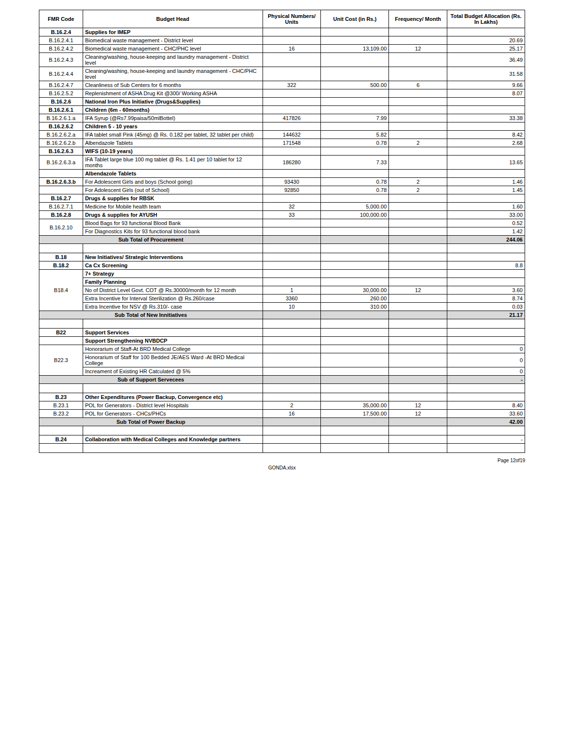| FMR Code | Budget Head | Physical Numbers/ Units | Unit Cost (in Rs.) | Frequency/ Month | Total Budget Allocation (Rs. In Lakhs) |
| --- | --- | --- | --- | --- | --- |
| B.16.2.4 | Supplies for IMEP | | | | |
| B.16.2.4.1 | Biomedical waste management - District level | | | | 20.69 |
| B.16.2.4.2 | Biomedical waste management - CHC/PHC level | 16 | 13,109.00 | 12 | 25.17 |
| B.16.2.4.3 | Cleaning/washing, house-keeping and laundry management - District level | | | | 36.49 |
| B.16.2.4.4 | Cleaning/washing, house-keeping and laundry management - CHC/PHC level | | | | 31.58 |
| B.16.2.4.7 | Cleanliness of Sub Centers for 6 months | 322 | 500.00 | 6 | 9.66 |
| B.16.2.5.2 | Replenishment of ASHA Drug Kit @300/ Working ASHA | | | | 8.07 |
| B.16.2.6 | National Iron Plus Initiative (Drugs&Supplies) | | | | |
| B.16.2.6.1 | Children (6m - 60months) | | | | |
| B.16.2.6.1.a | IFA Syrup (@Rs7.99paisa/50mlBottel) | 417826 | 7.99 | | 33.38 |
| B.16.2.6.2 | Children 5 - 10 years | | | | |
| B.16.2.6.2.a | IFA tablet small Pink (45mg) @ Rs. 0.182 per tablet, 32 tablet per child) | 144632 | 5.82 | | 8.42 |
| B.16.2.6.2.b | Albendazole Tablets | 171548 | 0.78 | 2 | 2.68 |
| B.16.2.6.3 | WIFS (10-19 years) | | | | |
| B.16.2.6.3.a | IFA Tablet large blue 100 mg tablet @ Rs. 1.41 per 10 tablet for 12 months | 186280 | 7.33 | | 13.65 |
| | Albendazole Tablets | | | | |
| B.16.2.6.3.b | For Adolescent Girls and boys (School going) | 93430 | 0.78 | 2 | 1.46 |
| | For Adolescent Girls (out of School) | 92850 | 0.78 | 2 | 1.45 |
| B.16.2.7 | Drugs & supplies for RBSK | | | | |
| B.16.2.7.1 | Medicine for Mobile health team | 32 | 5,000.00 | | 1.60 |
| B.16.2.8 | Drugs & supplies for AYUSH | 33 | 100,000.00 | | 33.00 |
| B.16.2.10 | Blood Bags for 93 functional Blood Bank | | | | 0.52 |
| For Diagnostics Kits for 93 functional blood bank | | | | 1.42 |
| Sub Total of Procurement | | | | 244.06 |
| B.18 | New Initiatives/ Strategic Interventions | | | | |
| B.18.2 | Ca Cx Screening | | | | 8.8 |
| B18.4 | 7+ Strategy | | | | |
| Family Planning | | | | |
| No of District Level Govt. COT @ Rs.30000/month for 12 month | 1 | 30,000.00 | 12 | 3.60 |
| Extra Incentive for Interval Sterilization @ Rs.260/case | 3360 | 260.00 | | 8.74 |
| Extra Incentive for NSV @ Rs.310/- case | 10 | 310.00 | | 0.03 |
| Sub Total of New Innitiatives | | | | 21.17 |
| B22 | Support Services | | | | |
| | Support Strengthening NVBDCP | | | | |
| B22.3 | Honorarium of Staff-At BRD Medical College | | | | 0 |
| Honorarium of Staff for 100 Bedded JE/AES Ward -At BRD Medical College | | | | 0 |
| Increament of Existing HR Catculated @ 5% | | | | 0 |
| Sub of Support Servecees | | | | - |
| B.23 | Other Expenditures (Power Backup, Convergence etc) | | | | |
| B.23.1 | POL for Generators - District level Hospitals | 2 | 35,000.00 | 12 | 8.40 |
| B.23.2 | POL for Generators - CHCs/PHCs | 16 | 17,500.00 | 12 | 33.60 |
| Sub Total of Power Backup | | | | 42.00 |
| B.24 | Collaboration with Medical Colleges and Knowledge partners | | | | - |
Page 12of19
GONDA.xlsx